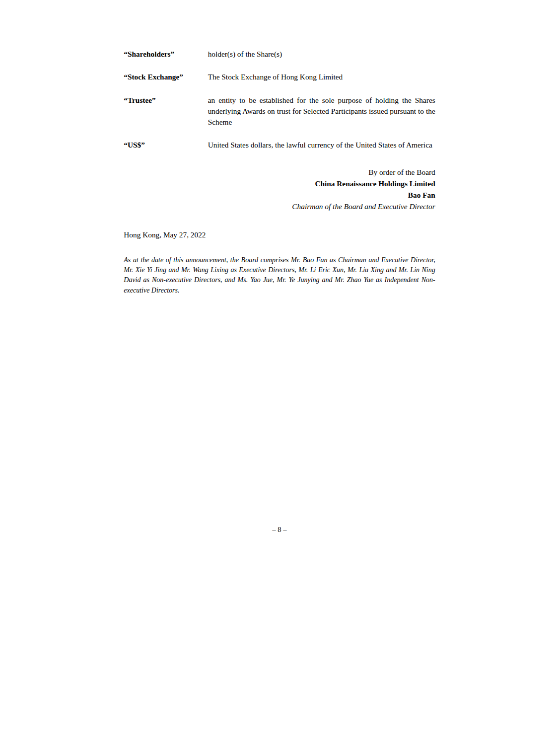| “Shareholders” | holder(s) of the Share(s) |
| “Stock Exchange” | The Stock Exchange of Hong Kong Limited |
| “Trustee” | an entity to be established for the sole purpose of holding the Shares underlying Awards on trust for Selected Participants issued pursuant to the Scheme |
| “US$” | United States dollars, the lawful currency of the United States of America |
By order of the Board
China Renaissance Holdings Limited
Bao Fan
Chairman of the Board and Executive Director
Hong Kong, May 27, 2022
As at the date of this announcement, the Board comprises Mr. Bao Fan as Chairman and Executive Director, Mr. Xie Yi Jing and Mr. Wang Lixing as Executive Directors, Mr. Li Eric Xun, Mr. Liu Xing and Mr. Lin Ning David as Non-executive Directors, and Ms. Yao Jue, Mr. Ye Junying and Mr. Zhao Yue as Independent Non-executive Directors.
– 8 –